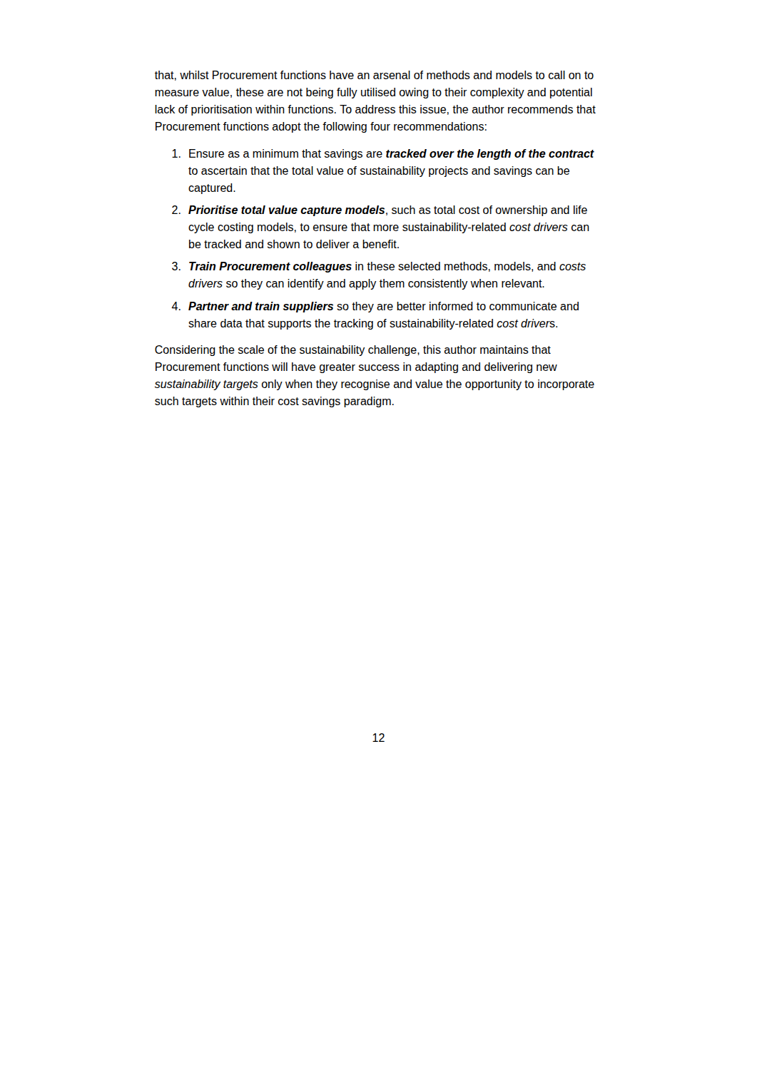that, whilst Procurement functions have an arsenal of methods and models to call on to measure value, these are not being fully utilised owing to their complexity and potential lack of prioritisation within functions. To address this issue, the author recommends that Procurement functions adopt the following four recommendations:
Ensure as a minimum that savings are tracked over the length of the contract to ascertain that the total value of sustainability projects and savings can be captured.
Prioritise total value capture models, such as total cost of ownership and life cycle costing models, to ensure that more sustainability-related cost drivers can be tracked and shown to deliver a benefit.
Train Procurement colleagues in these selected methods, models, and costs drivers so they can identify and apply them consistently when relevant.
Partner and train suppliers so they are better informed to communicate and share data that supports the tracking of sustainability-related cost drivers.
Considering the scale of the sustainability challenge, this author maintains that Procurement functions will have greater success in adapting and delivering new sustainability targets only when they recognise and value the opportunity to incorporate such targets within their cost savings paradigm.
12